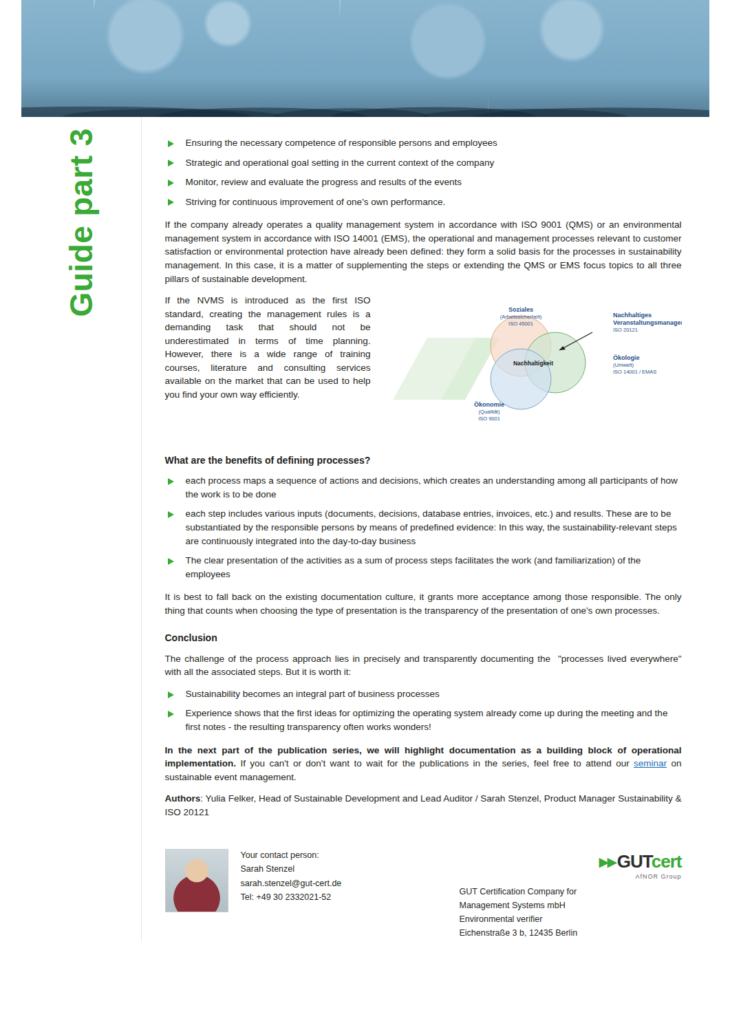Guide part 3
Ensuring the necessary competence of responsible persons and employees
Strategic and operational goal setting in the current context of the company
Monitor, review and evaluate the progress and results of the events
Striving for continuous improvement of one's own performance.
If the company already operates a quality management system in accordance with ISO 9001 (QMS) or an environmental management system in accordance with ISO 14001 (EMS), the operational and management processes relevant to customer satisfaction or environmental protection have already been defined: they form a solid basis for the processes in sustainability management. In this case, it is a matter of supplementing the steps or extending the QMS or EMS focus topics to all three pillars of sustainable development.
Soziales (Arbeitssicherheit) ISO 45001 Ökonomie (Qualität) ISO 9001 Ökologie (Umwelt) ISO 14001 / EMAS Nachhaltigkeit Nachhaltiges Veranstaltungsmanagement ISO 20121
If the NVMS is introduced as the first ISO standard, creating the management rules is a demanding task that should not be underestimated in terms of time planning. However, there is a wide range of training courses, literature and consulting services available on the market that can be used to help you find your own way efficiently.
What are the benefits of defining processes?
each process maps a sequence of actions and decisions, which creates an understanding among all participants of how the work is to be done
each step includes various inputs (documents, decisions, database entries, invoices, etc.) and results. These are to be substantiated by the responsible persons by means of predefined evidence: In this way, the sustainability-relevant steps are continuously integrated into the day-to-day business
The clear presentation of the activities as a sum of process steps facilitates the work (and familiarization) of the employees
It is best to fall back on the existing documentation culture, it grants more acceptance among those responsible. The only thing that counts when choosing the type of presentation is the transparency of the presentation of one's own processes.
Conclusion
The challenge of the process approach lies in precisely and transparently documenting the "processes lived everywhere" with all the associated steps. But it is worth it:
Sustainability becomes an integral part of business processes
Experience shows that the first ideas for optimizing the operating system already come up during the meeting and the first notes - the resulting transparency often works wonders!
In the next part of the publication series, we will highlight documentation as a building block of operational implementation. If you can't or don't want to wait for the publications in the series, feel free to attend our seminar on sustainable event management.
Authors: Yulia Felker, Head of Sustainable Development and Lead Auditor / Sarah Stenzel, Product Manager Sustainability & ISO 20121
Your contact person:
Sarah Stenzel
sarah.stenzel@gut-cert.de
Tel: +49 30 2332021-52
▸▸GUT cert AfNOR Group
GUT Certification Company for
Management Systems mbH
Environmental verifier
Eichenstraße 3 b, 12435 Berlin